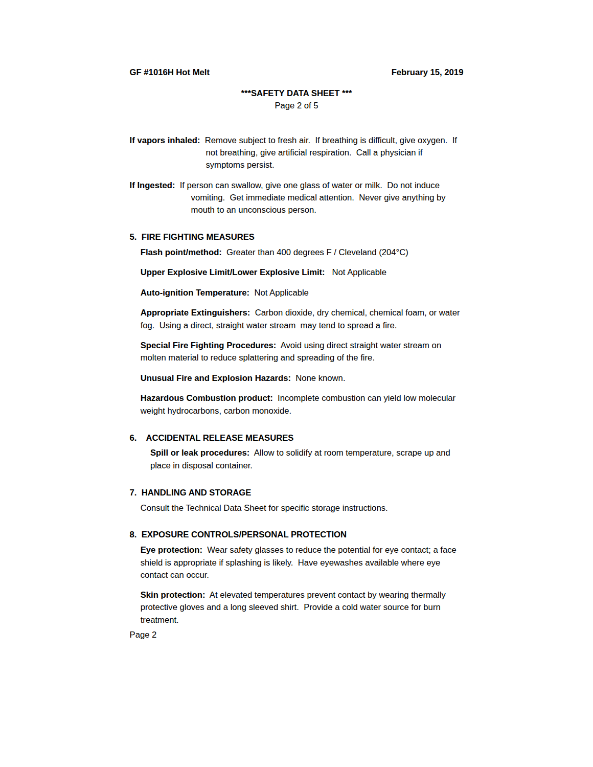Gluefast Adhesives & Applicating Equipment
GF #1016H Hot Melt February 15, 2019
***SAFETY DATA SHEET ***
Page 2 of 5
If vapors inhaled: Remove subject to fresh air. If breathing is difficult, give oxygen. If not breathing, give artificial respiration. Call a physician if symptoms persist.
If Ingested: If person can swallow, give one glass of water or milk. Do not induce vomiting. Get immediate medical attention. Never give anything by mouth to an unconscious person.
5. FIRE FIGHTING MEASURES
Flash point/method: Greater than 400 degrees F / Cleveland (204°C)
Upper Explosive Limit/Lower Explosive Limit: Not Applicable
Auto-ignition Temperature: Not Applicable
Appropriate Extinguishers: Carbon dioxide, dry chemical, chemical foam, or water fog. Using a direct, straight water stream may tend to spread a fire.
Special Fire Fighting Procedures: Avoid using direct straight water stream on molten material to reduce splattering and spreading of the fire.
Unusual Fire and Explosion Hazards: None known.
Hazardous Combustion product: Incomplete combustion can yield low molecular weight hydrocarbons, carbon monoxide.
6. ACCIDENTAL RELEASE MEASURES
Spill or leak procedures: Allow to solidify at room temperature, scrape up and place in disposal container.
7. HANDLING AND STORAGE
Consult the Technical Data Sheet for specific storage instructions.
8. EXPOSURE CONTROLS/PERSONAL PROTECTION
Eye protection: Wear safety glasses to reduce the potential for eye contact; a face shield is appropriate if splashing is likely. Have eyewashes available where eye contact can occur.
Skin protection: At elevated temperatures prevent contact by wearing thermally protective gloves and a long sleeved shirt. Provide a cold water source for burn treatment.
Page 2